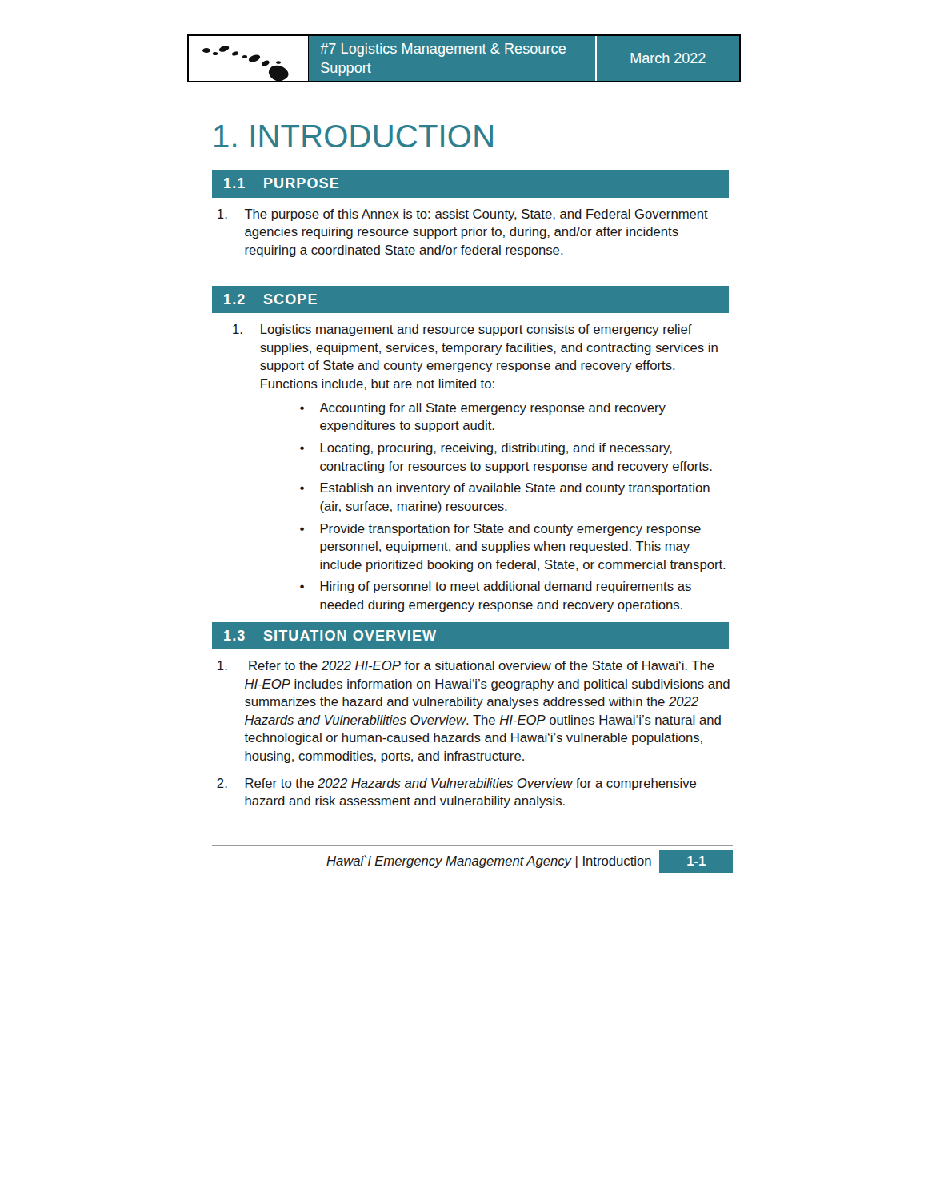#7 Logistics Management & Resource Support
March 2022
1. INTRODUCTION
1.1 PURPOSE
The purpose of this Annex is to: assist County, State, and Federal Government agencies requiring resource support prior to, during, and/or after incidents requiring a coordinated State and/or federal response.
1.2 SCOPE
Logistics management and resource support consists of emergency relief supplies, equipment, services, temporary facilities, and contracting services in support of State and county emergency response and recovery efforts. Functions include, but are not limited to:
Accounting for all State emergency response and recovery expenditures to support audit.
Locating, procuring, receiving, distributing, and if necessary, contracting for resources to support response and recovery efforts.
Establish an inventory of available State and county transportation (air, surface, marine) resources.
Provide transportation for State and county emergency response personnel, equipment, and supplies when requested. This may include prioritized booking on federal, State, or commercial transport.
Hiring of personnel to meet additional demand requirements as needed during emergency response and recovery operations.
1.3 SITUATION OVERVIEW
Refer to the 2022 HI-EOP for a situational overview of the State of Hawai‘i. The HI-EOP includes information on Hawai‘i’s geography and political subdivisions and summarizes the hazard and vulnerability analyses addressed within the 2022 Hazards and Vulnerabilities Overview. The HI-EOP outlines Hawai‘i’s natural and technological or human-caused hazards and Hawai‘i’s vulnerable populations, housing, commodities, ports, and infrastructure.
Refer to the 2022 Hazards and Vulnerabilities Overview for a comprehensive hazard and risk assessment and vulnerability analysis.
Hawai`i Emergency Management Agency | Introduction
1-1